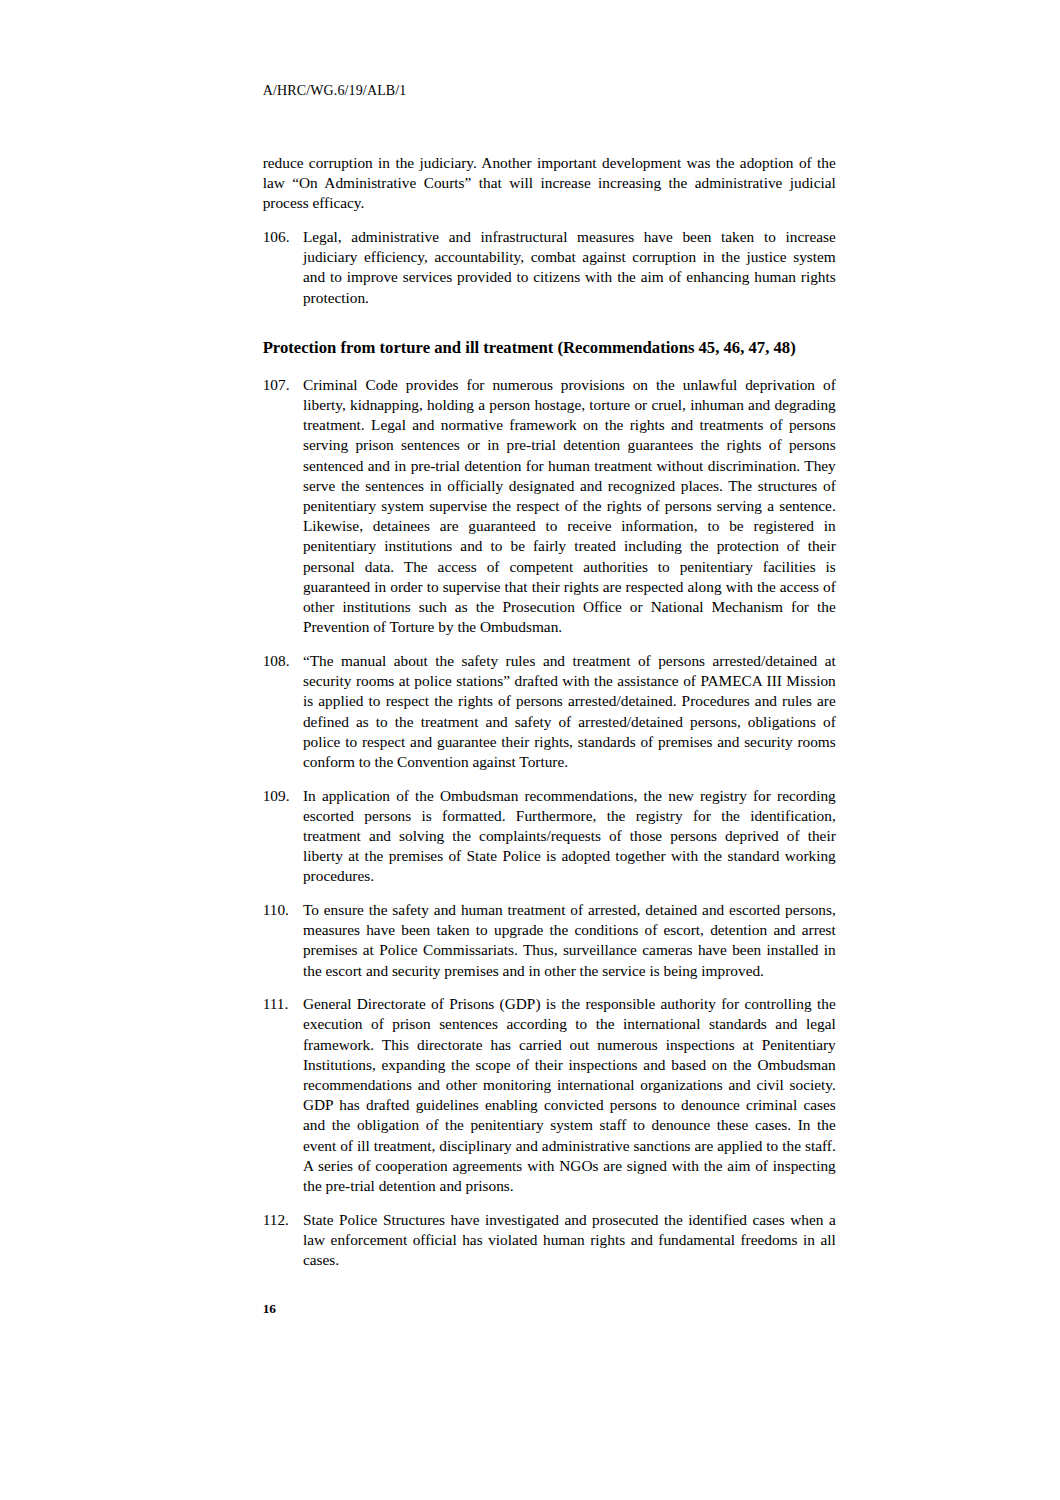A/HRC/WG.6/19/ALB/1
reduce corruption in the judiciary. Another important development was the adoption of the law “On Administrative Courts” that will increase increasing the administrative judicial process efficacy.
106.
Legal, administrative and infrastructural measures have been taken to increase judiciary efficiency, accountability, combat against corruption in the justice system and to improve services provided to citizens with the aim of enhancing human rights protection.
Protection from torture and ill treatment (Recommendations 45, 46, 47, 48)
107.
Criminal Code provides for numerous provisions on the unlawful deprivation of liberty, kidnapping, holding a person hostage, torture or cruel, inhuman and degrading treatment. Legal and normative framework on the rights and treatments of persons serving prison sentences or in pre-trial detention guarantees the rights of persons sentenced and in pre-trial detention for human treatment without discrimination. They serve the sentences in officially designated and recognized places. The structures of penitentiary system supervise the respect of the rights of persons serving a sentence. Likewise, detainees are guaranteed to receive information, to be registered in penitentiary institutions and to be fairly treated including the protection of their personal data. The access of competent authorities to penitentiary facilities is guaranteed in order to supervise that their rights are respected along with the access of other institutions such as the Prosecution Office or National Mechanism for the Prevention of Torture by the Ombudsman.
108.
“The manual about the safety rules and treatment of persons arrested/detained at security rooms at police stations” drafted with the assistance of PAMECA III Mission is applied to respect the rights of persons arrested/detained. Procedures and rules are defined as to the treatment and safety of arrested/detained persons, obligations of police to respect and guarantee their rights, standards of premises and security rooms conform to the Convention against Torture.
109.
In application of the Ombudsman recommendations, the new registry for recording escorted persons is formatted. Furthermore, the registry for the identification, treatment and solving the complaints/requests of those persons deprived of their liberty at the premises of State Police is adopted together with the standard working procedures.
110.
To ensure the safety and human treatment of arrested, detained and escorted persons, measures have been taken to upgrade the conditions of escort, detention and arrest premises at Police Commissariats. Thus, surveillance cameras have been installed in the escort and security premises and in other the service is being improved.
111.
General Directorate of Prisons (GDP) is the responsible authority for controlling the execution of prison sentences according to the international standards and legal framework. This directorate has carried out numerous inspections at Penitentiary Institutions, expanding the scope of their inspections and based on the Ombudsman recommendations and other monitoring international organizations and civil society. GDP has drafted guidelines enabling convicted persons to denounce criminal cases and the obligation of the penitentiary system staff to denounce these cases. In the event of ill treatment, disciplinary and administrative sanctions are applied to the staff. A series of cooperation agreements with NGOs are signed with the aim of inspecting the pre-trial detention and prisons.
112.
State Police Structures have investigated and prosecuted the identified cases when a law enforcement official has violated human rights and fundamental freedoms in all cases.
16